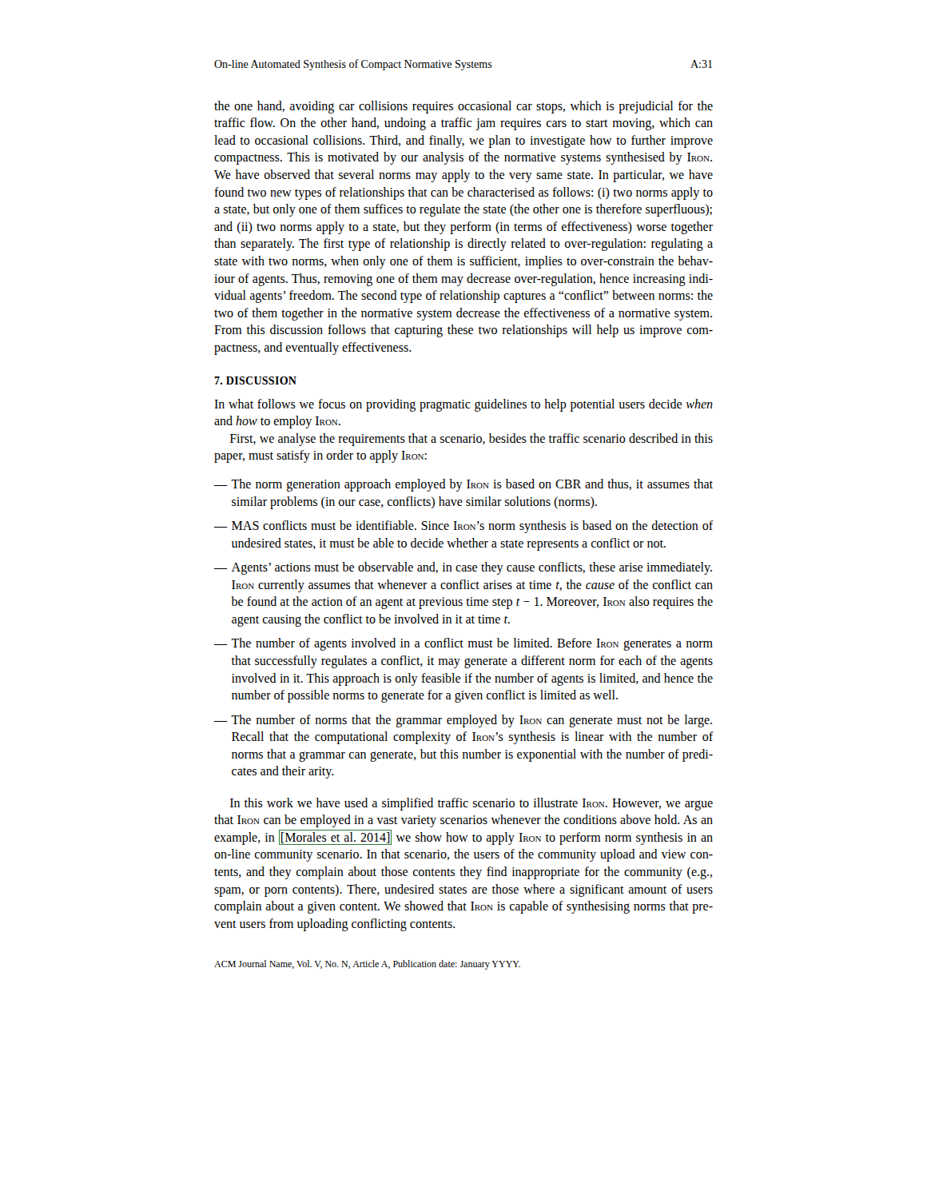On-line Automated Synthesis of Compact Normative Systems A:31
the one hand, avoiding car collisions requires occasional car stops, which is prejudicial for the traffic flow. On the other hand, undoing a traffic jam requires cars to start moving, which can lead to occasional collisions. Third, and finally, we plan to investigate how to further improve compactness. This is motivated by our analysis of the normative systems synthesised by Iron. We have observed that several norms may apply to the very same state. In particular, we have found two new types of relationships that can be characterised as follows: (i) two norms apply to a state, but only one of them suffices to regulate the state (the other one is therefore superfluous); and (ii) two norms apply to a state, but they perform (in terms of effectiveness) worse together than separately. The first type of relationship is directly related to over-regulation: regulating a state with two norms, when only one of them is sufficient, implies to over-constrain the behaviour of agents. Thus, removing one of them may decrease over-regulation, hence increasing individual agents’ freedom. The second type of relationship captures a “conflict” between norms: the two of them together in the normative system decrease the effectiveness of a normative system. From this discussion follows that capturing these two relationships will help us improve compactness, and eventually effectiveness.
7. Discussion
In what follows we focus on providing pragmatic guidelines to help potential users decide when and how to employ Iron.
First, we analyse the requirements that a scenario, besides the traffic scenario described in this paper, must satisfy in order to apply Iron:
The norm generation approach employed by Iron is based on CBR and thus, it assumes that similar problems (in our case, conflicts) have similar solutions (norms).
MAS conflicts must be identifiable. Since Iron’s norm synthesis is based on the detection of undesired states, it must be able to decide whether a state represents a conflict or not.
Agents’ actions must be observable and, in case they cause conflicts, these arise immediately. Iron currently assumes that whenever a conflict arises at time t, the cause of the conflict can be found at the action of an agent at previous time step t − 1. Moreover, Iron also requires the agent causing the conflict to be involved in it at time t.
The number of agents involved in a conflict must be limited. Before Iron generates a norm that successfully regulates a conflict, it may generate a different norm for each of the agents involved in it. This approach is only feasible if the number of agents is limited, and hence the number of possible norms to generate for a given conflict is limited as well.
The number of norms that the grammar employed by Iron can generate must not be large. Recall that the computational complexity of Iron’s synthesis is linear with the number of norms that a grammar can generate, but this number is exponential with the number of predicates and their arity.
In this work we have used a simplified traffic scenario to illustrate Iron. However, we argue that Iron can be employed in a vast variety scenarios whenever the conditions above hold. As an example, in [Morales et al. 2014] we show how to apply Iron to perform norm synthesis in an on-line community scenario. In that scenario, the users of the community upload and view contents, and they complain about those contents they find inappropriate for the community (e.g., spam, or porn contents). There, undesired states are those where a significant amount of users complain about a given content. We showed that Iron is capable of synthesising norms that prevent users from uploading conflicting contents.
ACM Journal Name, Vol. V, No. N, Article A, Publication date: January YYYY.